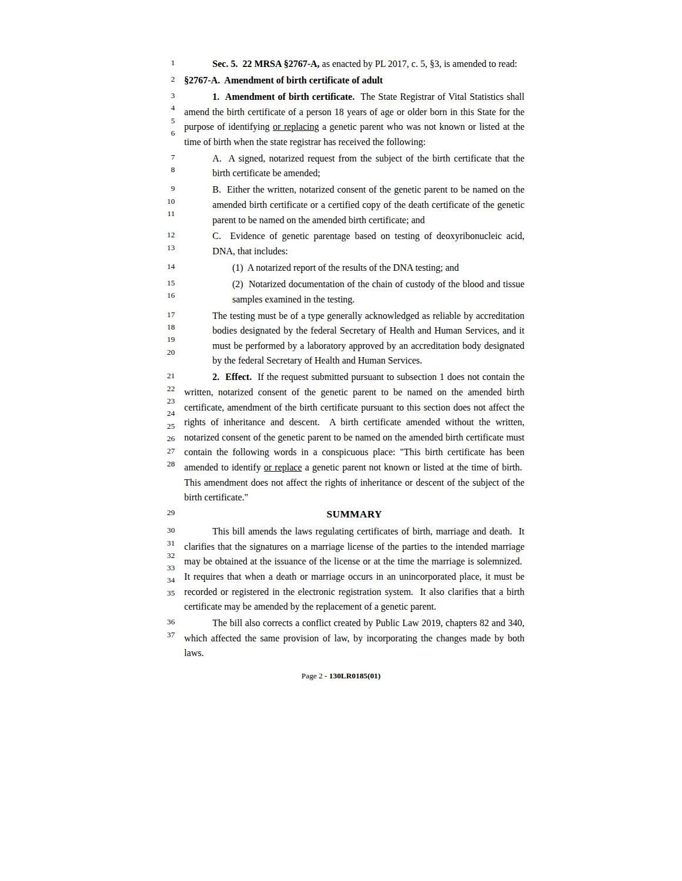1
Sec. 5. 22 MRSA §2767-A, as enacted by PL 2017, c. 5, §3, is amended to read:
2
§2767-A. Amendment of birth certificate of adult
3
4
5
6
1. Amendment of birth certificate. The State Registrar of Vital Statistics shall amend the birth certificate of a person 18 years of age or older born in this State for the purpose of identifying or replacing a genetic parent who was not known or listed at the time of birth when the state registrar has received the following:
7
8
A. A signed, notarized request from the subject of the birth certificate that the birth certificate be amended;
9
10
11
B. Either the written, notarized consent of the genetic parent to be named on the amended birth certificate or a certified copy of the death certificate of the genetic parent to be named on the amended birth certificate; and
12
13
C. Evidence of genetic parentage based on testing of deoxyribonucleic acid, DNA, that includes:
14
(1) A notarized report of the results of the DNA testing; and
15
16
(2) Notarized documentation of the chain of custody of the blood and tissue samples examined in the testing.
17
18
19
20
The testing must be of a type generally acknowledged as reliable by accreditation bodies designated by the federal Secretary of Health and Human Services, and it must be performed by a laboratory approved by an accreditation body designated by the federal Secretary of Health and Human Services.
21
22
23
24
25
26
27
28
2. Effect. If the request submitted pursuant to subsection 1 does not contain the written, notarized consent of the genetic parent to be named on the amended birth certificate, amendment of the birth certificate pursuant to this section does not affect the rights of inheritance and descent. A birth certificate amended without the written, notarized consent of the genetic parent to be named on the amended birth certificate must contain the following words in a conspicuous place: "This birth certificate has been amended to identify or replace a genetic parent not known or listed at the time of birth. This amendment does not affect the rights of inheritance or descent of the subject of the birth certificate."
29
SUMMARY
30
31
32
33
34
35
This bill amends the laws regulating certificates of birth, marriage and death. It clarifies that the signatures on a marriage license of the parties to the intended marriage may be obtained at the issuance of the license or at the time the marriage is solemnized. It requires that when a death or marriage occurs in an unincorporated place, it must be recorded or registered in the electronic registration system. It also clarifies that a birth certificate may be amended by the replacement of a genetic parent.
36
37
The bill also corrects a conflict created by Public Law 2019, chapters 82 and 340, which affected the same provision of law, by incorporating the changes made by both laws.
Page 2 - 130LR0185(01)